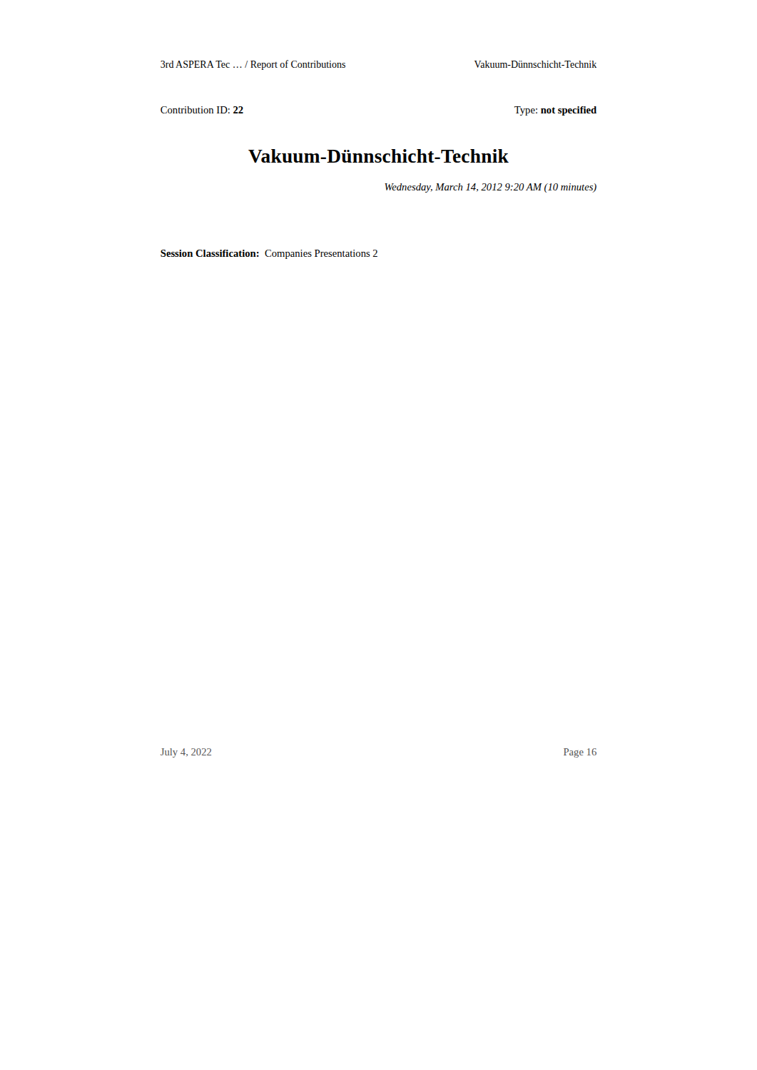3rd ASPERA Tec … / Report of Contributions
Vakuum-Dünnschicht-Technik
Contribution ID: 22
Type: not specified
Vakuum-Dünnschicht-Technik
Wednesday, March 14, 2012 9:20 AM (10 minutes)
Session Classification: Companies Presentations 2
July 4, 2022
Page 16